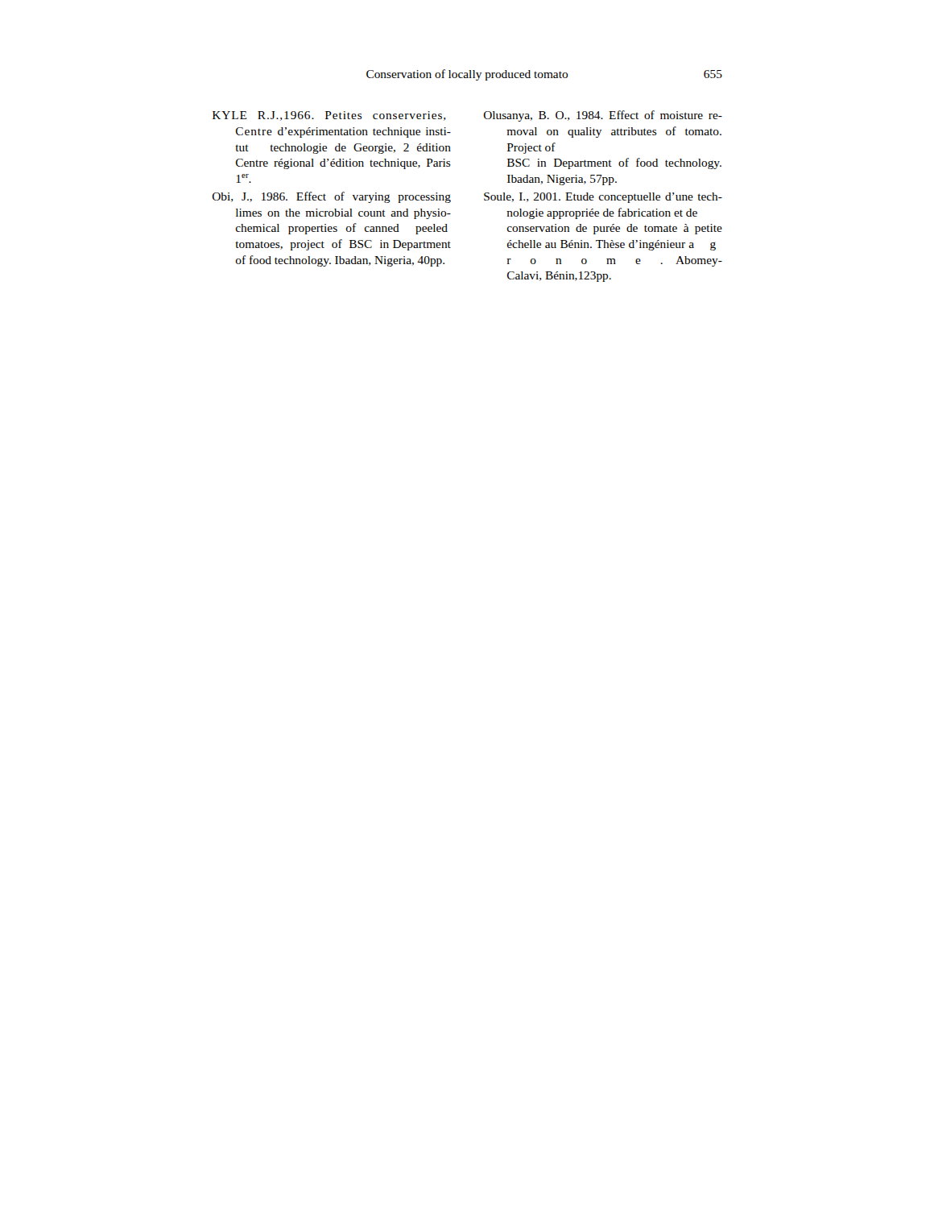Conservation of locally produced tomato
655
KYLE R.J.,1966. Petites conserveries, Centre d’expérimentation technique institut technologie de Georgie, 2 édition Centre régional d’édition technique, Paris 1er.
Obi, J., 1986. Effect of varying processing limes on the microbial count and physiochemical properties of canned peeled tomatoes, project of BSC in Department of food technology. Ibadan, Nigeria, 40pp.
Olusanya, B. O., 1984. Effect of moisture removal on quality attributes of tomato. Project ofBSC in Department of food technology. Ibadan, Nigeria, 57pp.
Soule, I., 2001. Etude conceptuelle d’une technologie appropriée de fabrication et deconservation de purée de tomate à petite échelle au Bénin. Thèse d’ingénieur a g r o n o m e . Abomey-Calavi, Bénin,123pp.